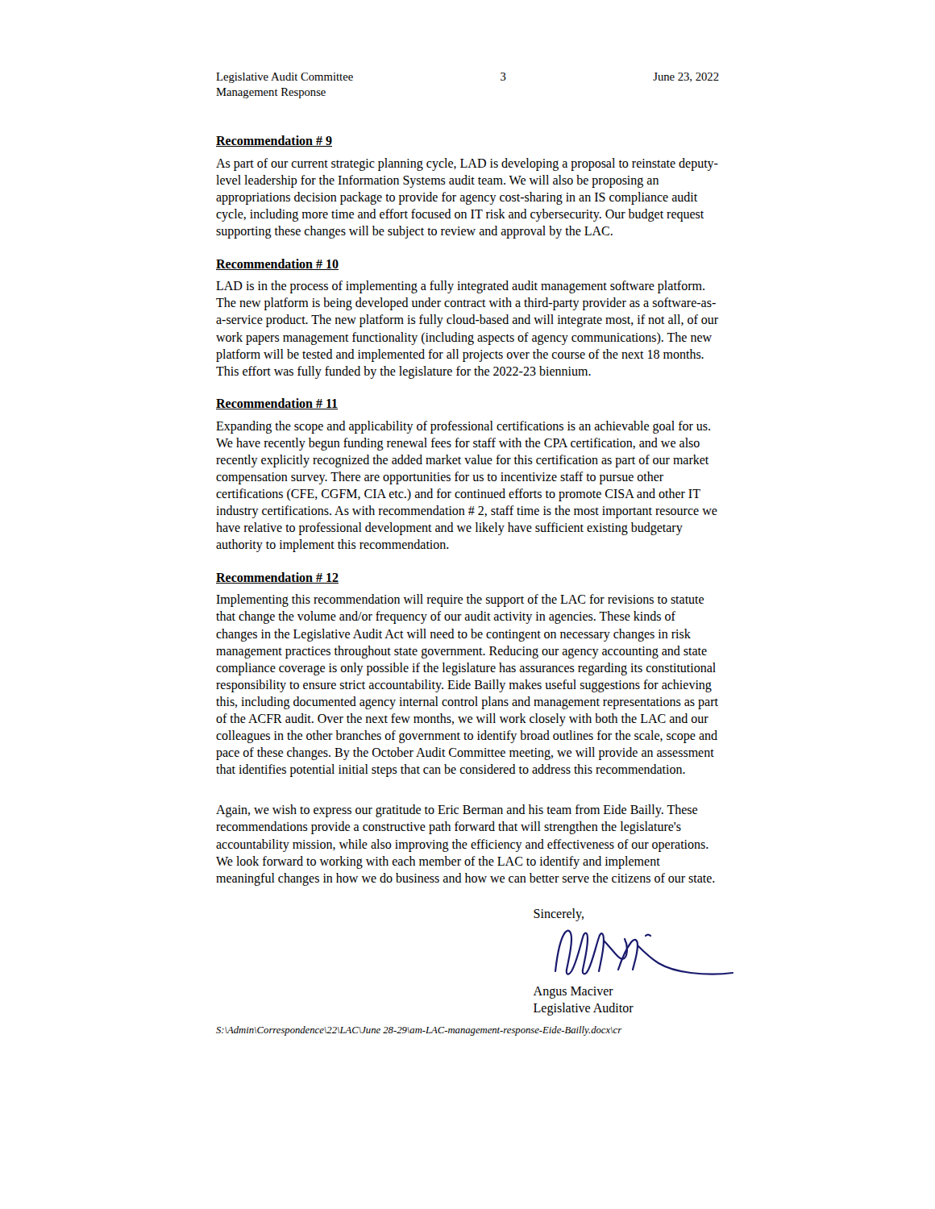Legislative Audit Committee
Management Response
3
June 23, 2022
Recommendation # 9
As part of our current strategic planning cycle, LAD is developing a proposal to reinstate deputy-level leadership for the Information Systems audit team. We will also be proposing an appropriations decision package to provide for agency cost-sharing in an IS compliance audit cycle, including more time and effort focused on IT risk and cybersecurity. Our budget request supporting these changes will be subject to review and approval by the LAC.
Recommendation # 10
LAD is in the process of implementing a fully integrated audit management software platform. The new platform is being developed under contract with a third-party provider as a software-as-a-service product. The new platform is fully cloud-based and will integrate most, if not all, of our work papers management functionality (including aspects of agency communications). The new platform will be tested and implemented for all projects over the course of the next 18 months. This effort was fully funded by the legislature for the 2022-23 biennium.
Recommendation # 11
Expanding the scope and applicability of professional certifications is an achievable goal for us. We have recently begun funding renewal fees for staff with the CPA certification, and we also recently explicitly recognized the added market value for this certification as part of our market compensation survey. There are opportunities for us to incentivize staff to pursue other certifications (CFE, CGFM, CIA etc.) and for continued efforts to promote CISA and other IT industry certifications. As with recommendation # 2, staff time is the most important resource we have relative to professional development and we likely have sufficient existing budgetary authority to implement this recommendation.
Recommendation # 12
Implementing this recommendation will require the support of the LAC for revisions to statute that change the volume and/or frequency of our audit activity in agencies. These kinds of changes in the Legislative Audit Act will need to be contingent on necessary changes in risk management practices throughout state government. Reducing our agency accounting and state compliance coverage is only possible if the legislature has assurances regarding its constitutional responsibility to ensure strict accountability. Eide Bailly makes useful suggestions for achieving this, including documented agency internal control plans and management representations as part of the ACFR audit. Over the next few months, we will work closely with both the LAC and our colleagues in the other branches of government to identify broad outlines for the scale, scope and pace of these changes. By the October Audit Committee meeting, we will provide an assessment that identifies potential initial steps that can be considered to address this recommendation.
Again, we wish to express our gratitude to Eric Berman and his team from Eide Bailly. These recommendations provide a constructive path forward that will strengthen the legislature's accountability mission, while also improving the efficiency and effectiveness of our operations. We look forward to working with each member of the LAC to identify and implement meaningful changes in how we do business and how we can better serve the citizens of our state.
Sincerely,
Angus Maciver
Legislative Auditor
S:\Admin\Correspondence\22\LAC\June 28-29\am-LAC-management-response-Eide-Bailly.docx\cr